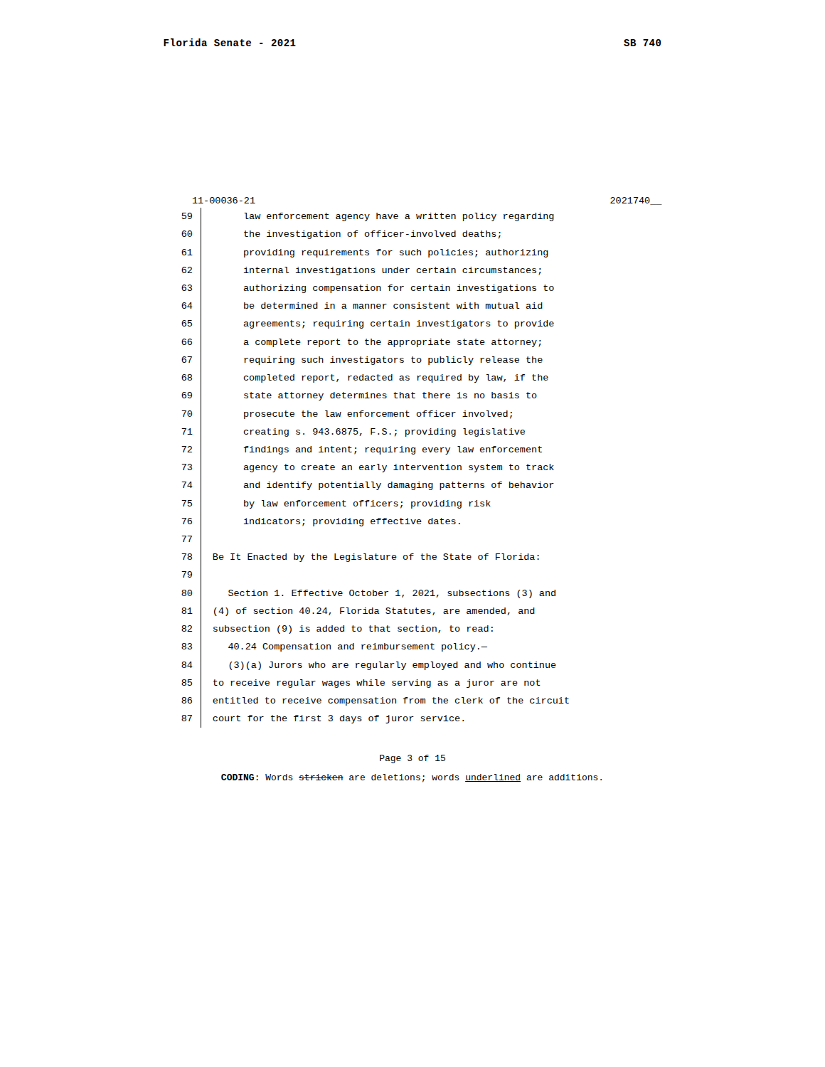Florida Senate - 2021
SB 740
11-00036-21 2021740__
| 59 | law enforcement agency have a written policy regarding |
| 60 | the investigation of officer-involved deaths; |
| 61 | providing requirements for such policies; authorizing |
| 62 | internal investigations under certain circumstances; |
| 63 | authorizing compensation for certain investigations to |
| 64 | be determined in a manner consistent with mutual aid |
| 65 | agreements; requiring certain investigators to provide |
| 66 | a complete report to the appropriate state attorney; |
| 67 | requiring such investigators to publicly release the |
| 68 | completed report, redacted as required by law, if the |
| 69 | state attorney determines that there is no basis to |
| 70 | prosecute the law enforcement officer involved; |
| 71 | creating s. 943.6875, F.S.; providing legislative |
| 72 | findings and intent; requiring every law enforcement |
| 73 | agency to create an early intervention system to track |
| 74 | and identify potentially damaging patterns of behavior |
| 75 | by law enforcement officers; providing risk |
| 76 | indicators; providing effective dates. |
| 77 | |
| 78 | Be It Enacted by the Legislature of the State of Florida: |
| 79 | |
| 80 | Section 1. Effective October 1, 2021, subsections (3) and |
| 81 | (4) of section 40.24, Florida Statutes, are amended, and |
| 82 | subsection (9) is added to that section, to read: |
| 83 | 40.24 Compensation and reimbursement policy.— |
| 84 | (3)(a) Jurors who are regularly employed and who continue |
| 85 | to receive regular wages while serving as a juror are not |
| 86 | entitled to receive compensation from the clerk of the circuit |
| 87 | court for the first 3 days of juror service. |
Page 3 of 15
CODING: Words stricken are deletions; words underlined are additions.